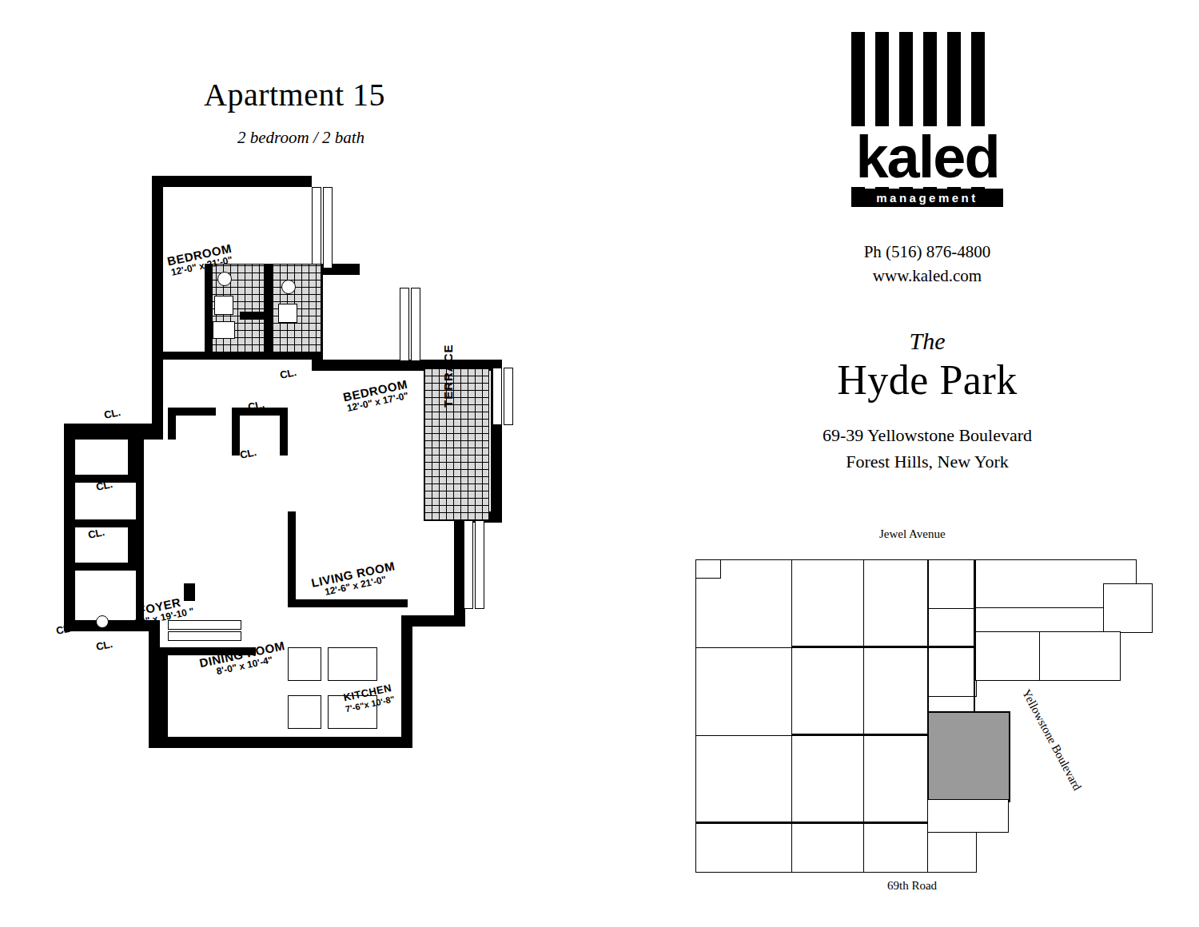Apartment 15
2 bedroom / 2 bath
kaled
management
Ph (516) 876-4800
www.kaled.com
The Hyde Park
69-39 Yellowstone Boulevard
Forest Hills, New York
Jewel Avenue
69th Road
Yellowstone Boulevard
TERRACE
BEDROOM
12'-0" x 21'-0"
BEDROOM
12'-0" x 17'-0"
LIVING ROOM
12'-6" x 21'-0"
FOYER
8'-0" x 19'-10 "
DINING ROOM
8'-0" x 10'-4"
KITCHEN
7'-6"x 10'-8"
CL.
CL.
CL.
CL.
CL.
CL.
CL.
CL.
CL.